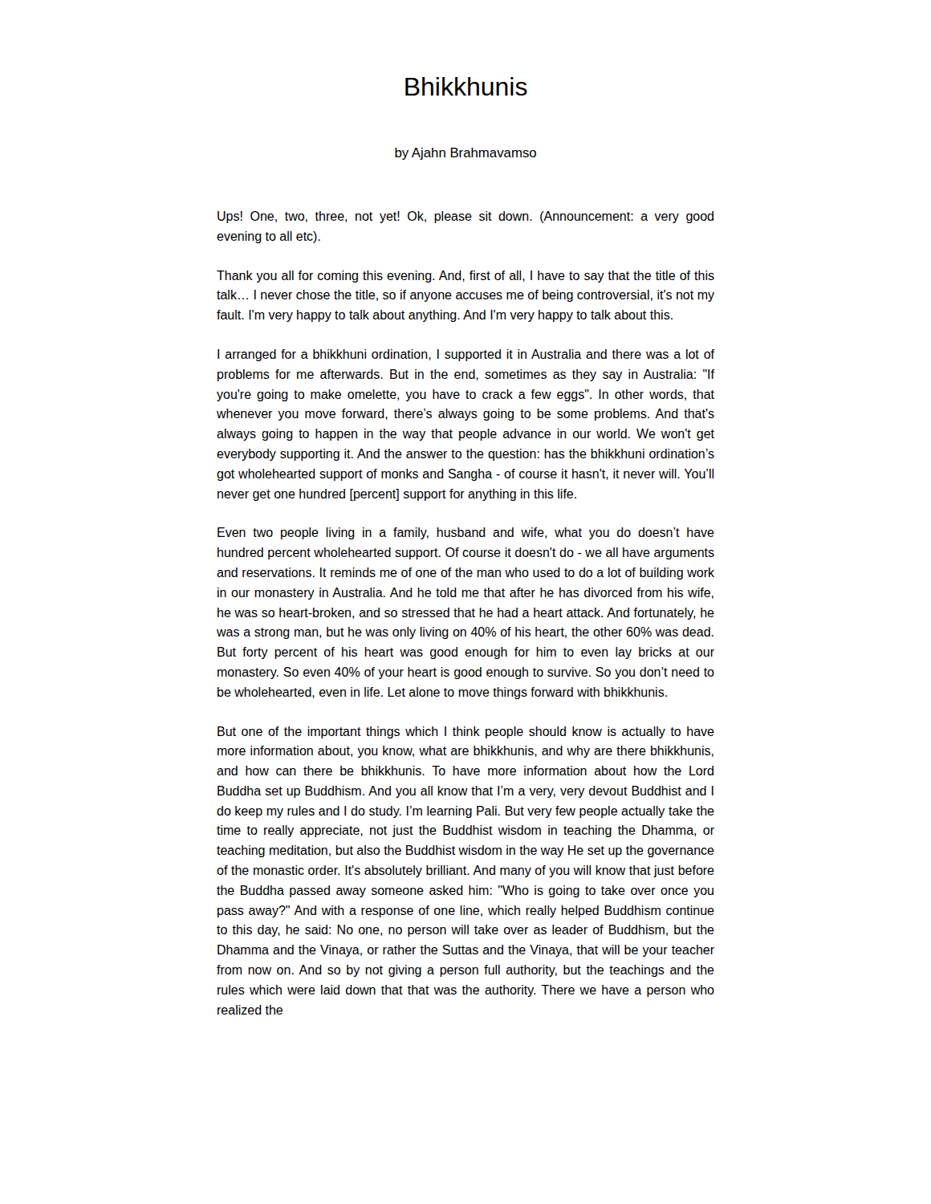Bhikkhunis
by Ajahn Brahmavamso
Ups! One, two, three, not yet! Ok, please sit down. (Announcement: a very good evening to all etc).
Thank you all for coming this evening. And, first of all, I have to say that the title of this talk… I never chose the title, so if anyone accuses me of being controversial, it's not my fault. I'm very happy to talk about anything. And I'm very happy to talk about this.
I arranged for a bhikkhuni ordination, I supported it in Australia and there was a lot of problems for me afterwards. But in the end, sometimes as they say in Australia: "If you're going to make omelette, you have to crack a few eggs". In other words, that whenever you move forward, there’s always going to be some problems. And that's always going to happen in the way that people advance in our world. We won't get everybody supporting it. And the answer to the question: has the bhikkhuni ordination’s got wholehearted support of monks and Sangha - of course it hasn't, it never will. You’ll never get one hundred [percent] support for anything in this life.
Even two people living in a family, husband and wife, what you do doesn’t have hundred percent wholehearted support. Of course it doesn't do - we all have arguments and reservations. It reminds me of one of the man who used to do a lot of building work in our monastery in Australia. And he told me that after he has divorced from his wife, he was so heart-broken, and so stressed that he had a heart attack. And fortunately, he was a strong man, but he was only living on 40% of his heart, the other 60% was dead. But forty percent of his heart was good enough for him to even lay bricks at our monastery. So even 40% of your heart is good enough to survive. So you don’t need to be wholehearted, even in life. Let alone to move things forward with bhikkhunis.
But one of the important things which I think people should know is actually to have more information about, you know, what are bhikkhunis, and why are there bhikkhunis, and how can there be bhikkhunis. To have more information about how the Lord Buddha set up Buddhism. And you all know that I’m a very, very devout Buddhist and I do keep my rules and I do study. I’m learning Pali. But very few people actually take the time to really appreciate, not just the Buddhist wisdom in teaching the Dhamma, or teaching meditation, but also the Buddhist wisdom in the way He set up the governance of the monastic order. It's absolutely brilliant. And many of you will know that just before the Buddha passed away someone asked him: "Who is going to take over once you pass away?" And with a response of one line, which really helped Buddhism continue to this day, he said: No one, no person will take over as leader of Buddhism, but the Dhamma and the Vinaya, or rather the Suttas and the Vinaya, that will be your teacher from now on. And so by not giving a person full authority, but the teachings and the rules which were laid down that that was the authority. There we have a person who realized the